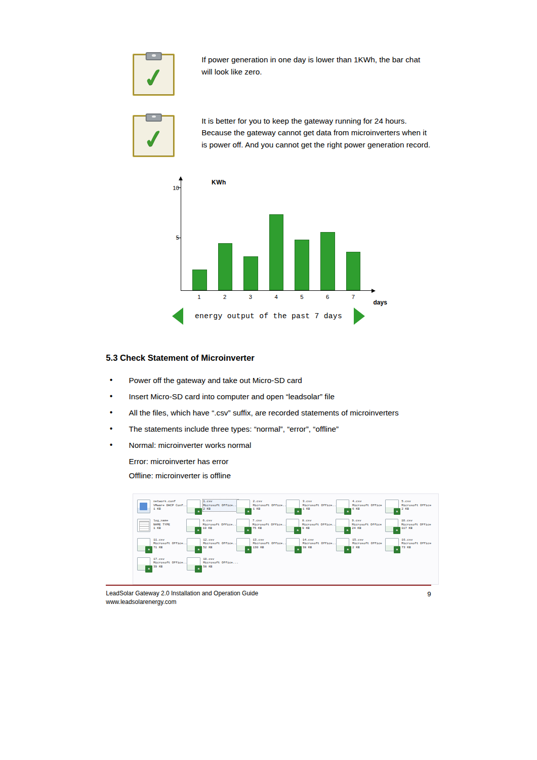✓
If power generation in one day is lower than 1KWh, the bar chat will look like zero.
✓
It is better for you to keep the gateway running for 24 hours. Because the gateway cannot get data from microinverters when it is power off. And you cannot get the right power generation record.
KWh
10
5
1234567
days
energy output of the past 7 days
5.3 Check Statement of Microinverter
Power off the gateway and take out Micro-SD card
Insert Micro-SD card into computer and open “leadsolar” file
All the files, which have “.csv” suffix, are recorded statements of microinverters
The statements include three types: “normal”, “error”, “offline”
Normal: microinverter works normal
Error: microinverter has error
Offline: microinverter is offline
network.conf
VMware DHCP Conf...
1 KB
1.csv
Microsoft Office...
2 KB
2.csv
Microsoft Office...
1 KB
3.csv
Microsoft Office...
1 KB
4.csv
Microsoft Office
6 KB
5.csv
Microsoft Office
2 KB
log_name
NAME TYPE
1 KB
6.csv
Microsoft Office...
10 KB
7.csv
Microsoft Office...
75 KB
8.csv
Microsoft Office...
9 KB
9.csv
Microsoft Office
24 KB
10.csv
Microsoft Office
117 KB
11.csv
Microsoft Office...
71 KB
12.csv
Microsoft Office...
52 KB
13.csv
Microsoft Office...
130 KB
14.csv
Microsoft Office...
38 KB
15.csv
Microsoft Office
2 KB
16.csv
Microsoft Office
73 KB
17.csv
Microsoft Office...
39 KB
18.csv
Microsoft Office...
58 KB
LeadSolar Gateway 2.0 Installation and Operation Guide
www.leadsolarenergy.com
9